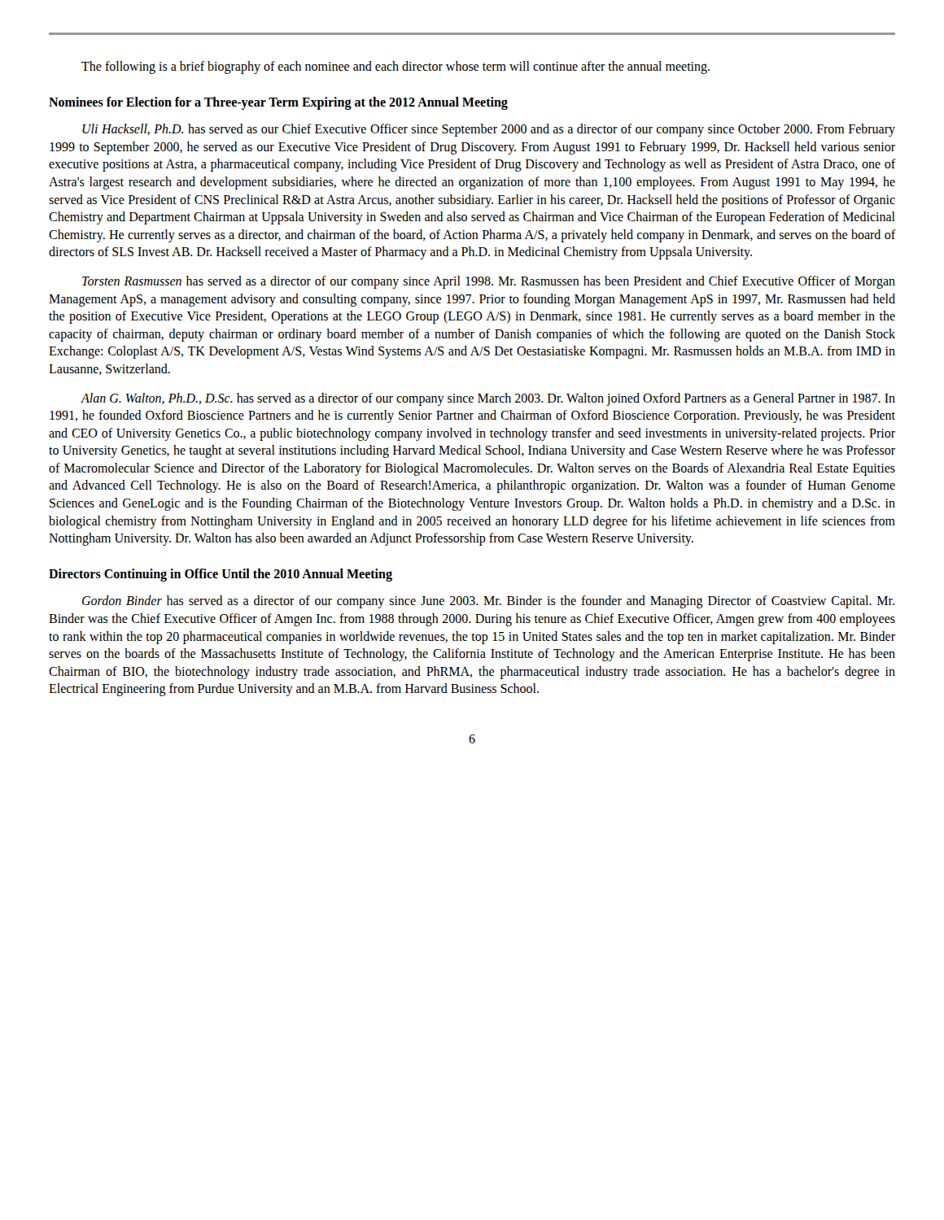The following is a brief biography of each nominee and each director whose term will continue after the annual meeting.
Nominees for Election for a Three-year Term Expiring at the 2012 Annual Meeting
Uli Hacksell, Ph.D. has served as our Chief Executive Officer since September 2000 and as a director of our company since October 2000. From February 1999 to September 2000, he served as our Executive Vice President of Drug Discovery. From August 1991 to February 1999, Dr. Hacksell held various senior executive positions at Astra, a pharmaceutical company, including Vice President of Drug Discovery and Technology as well as President of Astra Draco, one of Astra's largest research and development subsidiaries, where he directed an organization of more than 1,100 employees. From August 1991 to May 1994, he served as Vice President of CNS Preclinical R&D at Astra Arcus, another subsidiary. Earlier in his career, Dr. Hacksell held the positions of Professor of Organic Chemistry and Department Chairman at Uppsala University in Sweden and also served as Chairman and Vice Chairman of the European Federation of Medicinal Chemistry. He currently serves as a director, and chairman of the board, of Action Pharma A/S, a privately held company in Denmark, and serves on the board of directors of SLS Invest AB. Dr. Hacksell received a Master of Pharmacy and a Ph.D. in Medicinal Chemistry from Uppsala University.
Torsten Rasmussen has served as a director of our company since April 1998. Mr. Rasmussen has been President and Chief Executive Officer of Morgan Management ApS, a management advisory and consulting company, since 1997. Prior to founding Morgan Management ApS in 1997, Mr. Rasmussen had held the position of Executive Vice President, Operations at the LEGO Group (LEGO A/S) in Denmark, since 1981. He currently serves as a board member in the capacity of chairman, deputy chairman or ordinary board member of a number of Danish companies of which the following are quoted on the Danish Stock Exchange: Coloplast A/S, TK Development A/S, Vestas Wind Systems A/S and A/S Det Oestasiatiske Kompagni. Mr. Rasmussen holds an M.B.A. from IMD in Lausanne, Switzerland.
Alan G. Walton, Ph.D., D.Sc. has served as a director of our company since March 2003. Dr. Walton joined Oxford Partners as a General Partner in 1987. In 1991, he founded Oxford Bioscience Partners and he is currently Senior Partner and Chairman of Oxford Bioscience Corporation. Previously, he was President and CEO of University Genetics Co., a public biotechnology company involved in technology transfer and seed investments in university-related projects. Prior to University Genetics, he taught at several institutions including Harvard Medical School, Indiana University and Case Western Reserve where he was Professor of Macromolecular Science and Director of the Laboratory for Biological Macromolecules. Dr. Walton serves on the Boards of Alexandria Real Estate Equities and Advanced Cell Technology. He is also on the Board of Research!America, a philanthropic organization. Dr. Walton was a founder of Human Genome Sciences and GeneLogic and is the Founding Chairman of the Biotechnology Venture Investors Group. Dr. Walton holds a Ph.D. in chemistry and a D.Sc. in biological chemistry from Nottingham University in England and in 2005 received an honorary LLD degree for his lifetime achievement in life sciences from Nottingham University. Dr. Walton has also been awarded an Adjunct Professorship from Case Western Reserve University.
Directors Continuing in Office Until the 2010 Annual Meeting
Gordon Binder has served as a director of our company since June 2003. Mr. Binder is the founder and Managing Director of Coastview Capital. Mr. Binder was the Chief Executive Officer of Amgen Inc. from 1988 through 2000. During his tenure as Chief Executive Officer, Amgen grew from 400 employees to rank within the top 20 pharmaceutical companies in worldwide revenues, the top 15 in United States sales and the top ten in market capitalization. Mr. Binder serves on the boards of the Massachusetts Institute of Technology, the California Institute of Technology and the American Enterprise Institute. He has been Chairman of BIO, the biotechnology industry trade association, and PhRMA, the pharmaceutical industry trade association. He has a bachelor's degree in Electrical Engineering from Purdue University and an M.B.A. from Harvard Business School.
6